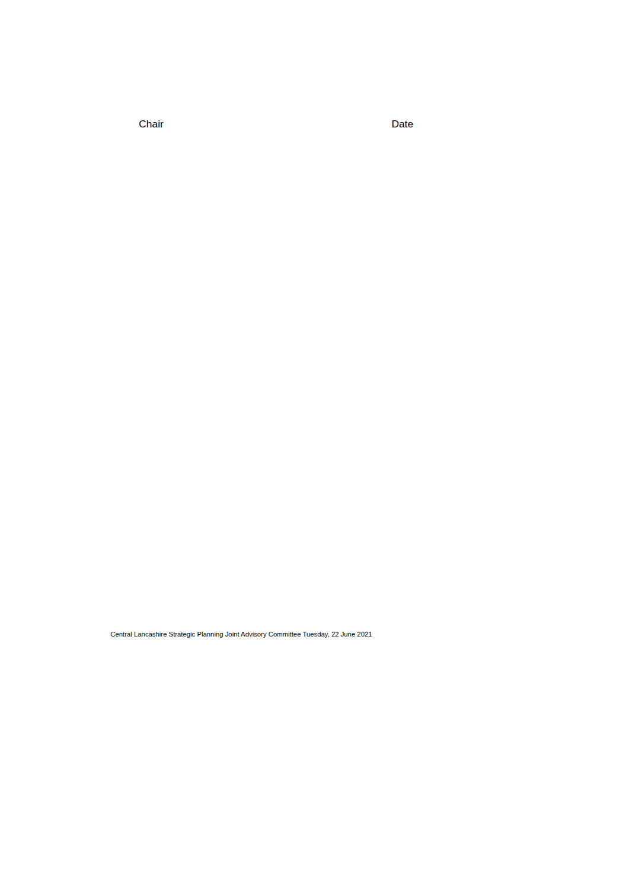Chair
Date
Central Lancashire Strategic Planning Joint Advisory Committee Tuesday, 22 June 2021